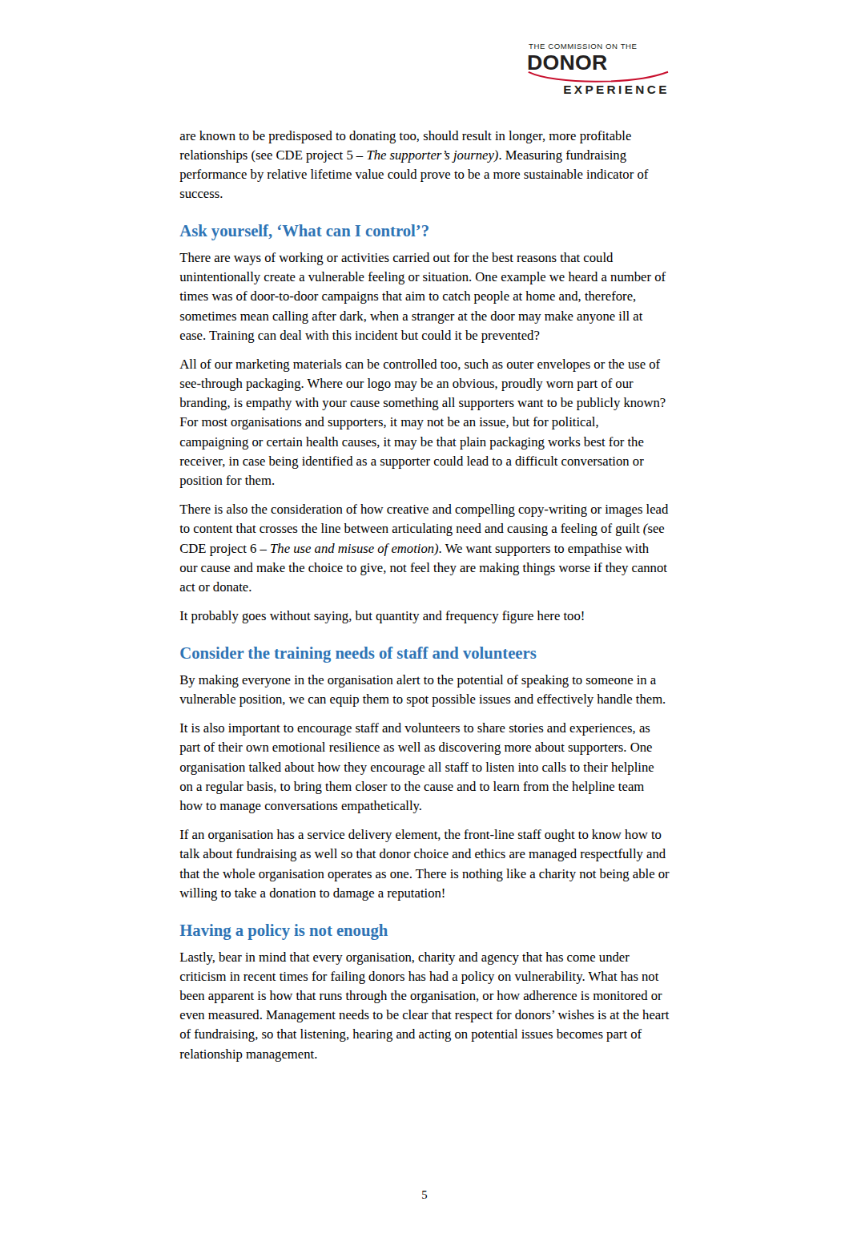The Commission on the
Donor
Experience
are known to be predisposed to donating too, should result in longer, more profitable relationships (see CDE project 5 – The supporter’s journey). Measuring fundraising performance by relative lifetime value could prove to be a more sustainable indicator of success.
Ask yourself, ‘What can I control’?
There are ways of working or activities carried out for the best reasons that could unintentionally create a vulnerable feeling or situation. One example we heard a number of times was of door-to-door campaigns that aim to catch people at home and, therefore, sometimes mean calling after dark, when a stranger at the door may make anyone ill at ease. Training can deal with this incident but could it be prevented?
All of our marketing materials can be controlled too, such as outer envelopes or the use of see-through packaging. Where our logo may be an obvious, proudly worn part of our branding, is empathy with your cause something all supporters want to be publicly known? For most organisations and supporters, it may not be an issue, but for political, campaigning or certain health causes, it may be that plain packaging works best for the receiver, in case being identified as a supporter could lead to a difficult conversation or position for them.
There is also the consideration of how creative and compelling copy-writing or images lead to content that crosses the line between articulating need and causing a feeling of guilt (see CDE project 6 – The use and misuse of emotion). We want supporters to empathise with our cause and make the choice to give, not feel they are making things worse if they cannot act or donate.
It probably goes without saying, but quantity and frequency figure here too!
Consider the training needs of staff and volunteers
By making everyone in the organisation alert to the potential of speaking to someone in a vulnerable position, we can equip them to spot possible issues and effectively handle them.
It is also important to encourage staff and volunteers to share stories and experiences, as part of their own emotional resilience as well as discovering more about supporters. One organisation talked about how they encourage all staff to listen into calls to their helpline on a regular basis, to bring them closer to the cause and to learn from the helpline team how to manage conversations empathetically.
If an organisation has a service delivery element, the front-line staff ought to know how to talk about fundraising as well so that donor choice and ethics are managed respectfully and that the whole organisation operates as one. There is nothing like a charity not being able or willing to take a donation to damage a reputation!
Having a policy is not enough
Lastly, bear in mind that every organisation, charity and agency that has come under criticism in recent times for failing donors has had a policy on vulnerability. What has not been apparent is how that runs through the organisation, or how adherence is monitored or even measured. Management needs to be clear that respect for donors’ wishes is at the heart of fundraising, so that listening, hearing and acting on potential issues becomes part of relationship management.
5